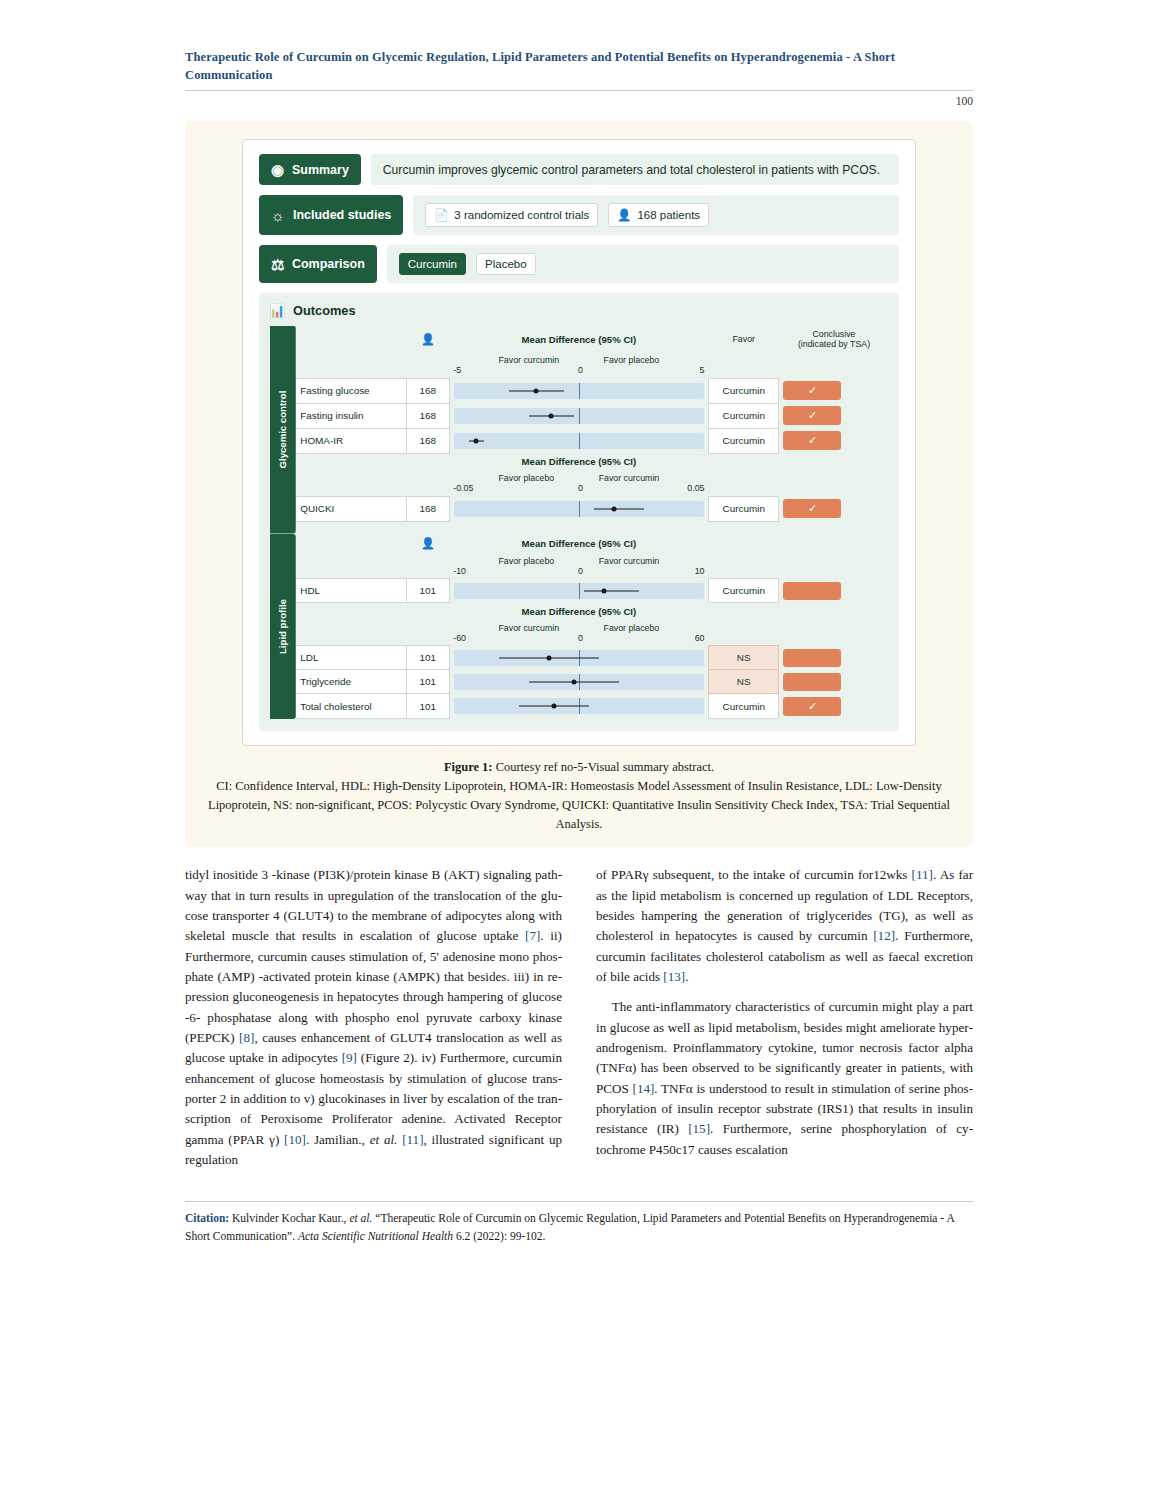Therapeutic Role of Curcumin on Glycemic Regulation, Lipid Parameters and Potential Benefits on Hyperandrogenemia - A Short Communication
100
◉Summary
Curcumin improves glycemic control parameters and total cholesterol in patients with PCOS.
☼Included studies
📄3 randomized control trials 👤168 patients
⚖Comparison
Curcumin Placebo
📊Outcomes
| Glycemic control | | 👤 | Mean Difference (95% CI) | Favor | Conclusive (indicated by TSA) |
| | | Favor curcumin Favor placebo -5 0 5 | | |
| Fasting glucose | 168 | | Curcumin | ✓ |
| Fasting insulin | 168 | | Curcumin | ✓ |
| HOMA-IR | 168 | | Curcumin | ✓ |
| | | Mean Difference (95% CI) | | |
| | | Favor placebo Favor curcumin -0.05 0 0.05 | | |
| QUICKI | 168 | | Curcumin | ✓ |
| Lipid profile | | 👤 | Mean Difference (95% CI) | | |
| | | Favor placebo Favor curcumin -10 0 10 | | |
| HDL | 101 | | Curcumin | |
| | | Mean Difference (95% CI) | | |
| | | Favor curcumin Favor placebo -60 0 60 | | |
| LDL | 101 | | NS | |
| Triglyceride | 101 | | NS | |
| Total cholesterol | 101 | | Curcumin | ✓ |
Figure 1: Courtesy ref no-5-Visual summary abstract.
CI: Confidence Interval, HDL: High-Density Lipoprotein, HOMA-IR: Homeostasis Model Assessment of Insulin Resistance, LDL: Low-Density Lipoprotein, NS: non-significant, PCOS: Polycystic Ovary Syndrome, QUICKI: Quantitative Insulin Sensitivity Check Index, TSA: Trial Sequential Analysis.
tidyl inositide 3 -kinase (PI3K)/protein kinase B (AKT) signaling pathway that in turn results in upregulation of the translocation of the glucose transporter 4 (GLUT4) to the membrane of adipocytes along with skeletal muscle that results in escalation of glucose uptake [7]. ii) Furthermore, curcumin causes stimulation of, 5' adenosine mono phosphate (AMP) -activated protein kinase (AMPK) that besides. iii) in repression gluconeogenesis in hepatocytes through hampering of glucose -6- phosphatase along with phospho enol pyruvate carboxy kinase (PEPCK) [8], causes enhancement of GLUT4 translocation as well as glucose uptake in adipocytes [9] (Figure 2). iv) Furthermore, curcumin enhancement of glucose homeostasis by stimulation of glucose transporter 2 in addition to v) glucokinases in liver by escalation of the transcription of Peroxisome Proliferator adenine. Activated Receptor gamma (PPAR γ) [10]. Jamilian., et al. [11], illustrated significant up regulation
of PPARγ subsequent, to the intake of curcumin for12wks [11]. As far as the lipid metabolism is concerned up regulation of LDL Receptors, besides hampering the generation of triglycerides (TG), as well as cholesterol in hepatocytes is caused by curcumin [12]. Furthermore, curcumin facilitates cholesterol catabolism as well as faecal excretion of bile acids [13].
The anti-inflammatory characteristics of curcumin might play a part in glucose as well as lipid metabolism, besides might ameliorate hyperandrogenism. Proinflammatory cytokine, tumor necrosis factor alpha (TNFα) has been observed to be significantly greater in patients, with PCOS [14]. TNFα is understood to result in stimulation of serine phosphorylation of insulin receptor substrate (IRS1) that results in insulin resistance (IR) [15]. Furthermore, serine phosphorylation of cytochrome P450c17 causes escalation
Citation: Kulvinder Kochar Kaur., et al. “Therapeutic Role of Curcumin on Glycemic Regulation, Lipid Parameters and Potential Benefits on Hyperandrogenemia - A Short Communication”. Acta Scientific Nutritional Health 6.2 (2022): 99-102.